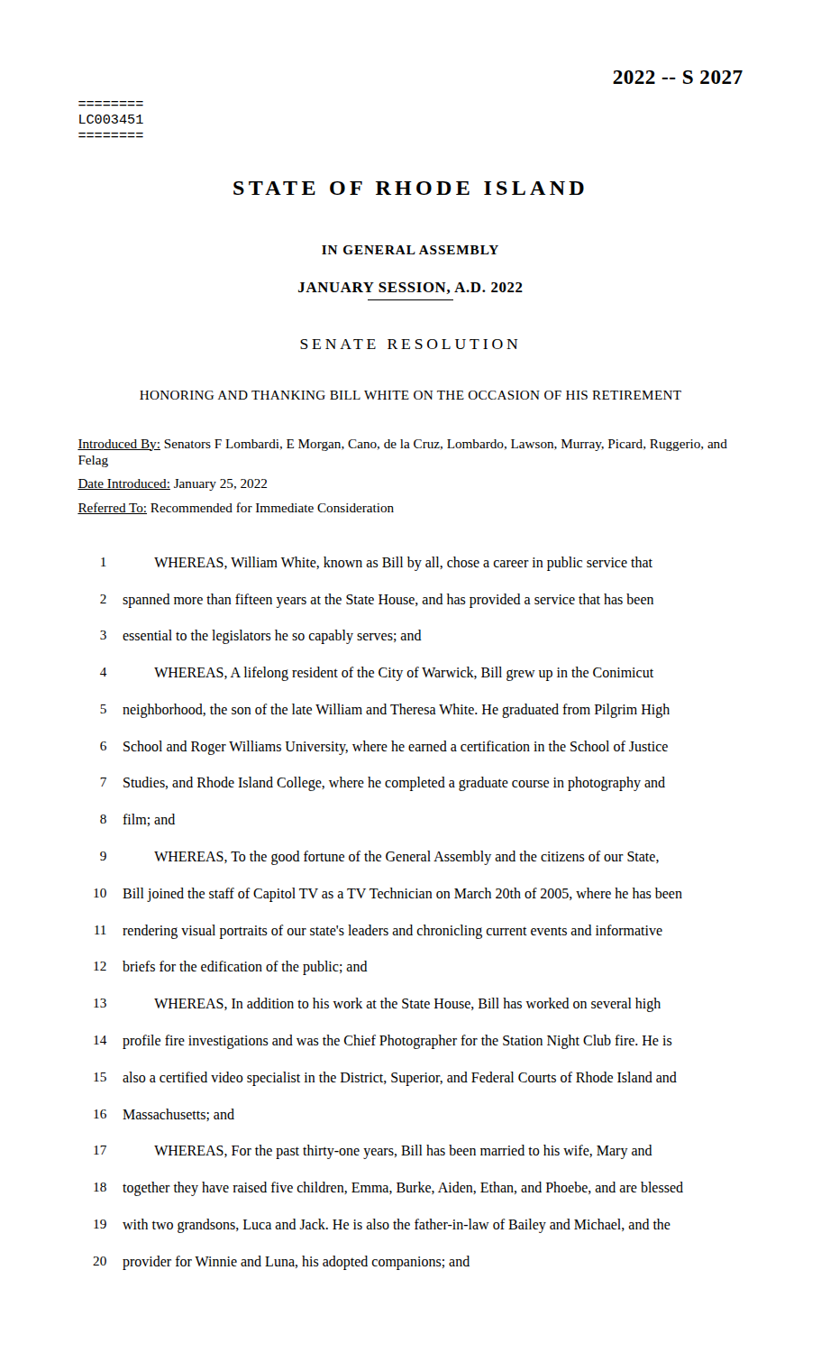2022 -- S 2027
========
LC003451
========
STATE OF RHODE ISLAND
IN GENERAL ASSEMBLY
JANUARY SESSION, A.D. 2022
SENATE RESOLUTION
HONORING AND THANKING BILL WHITE ON THE OCCASION OF HIS RETIREMENT
Introduced By: Senators F Lombardi, E Morgan, Cano, de la Cruz, Lombardo, Lawson, Murray, Picard, Ruggerio, and Felag
Date Introduced: January 25, 2022
Referred To: Recommended for Immediate Consideration
WHEREAS, William White, known as Bill by all, chose a career in public service that
spanned more than fifteen years at the State House, and has provided a service that has been
essential to the legislators he so capably serves; and
WHEREAS, A lifelong resident of the City of Warwick, Bill grew up in the Conimicut
neighborhood, the son of the late William and Theresa White. He graduated from Pilgrim High
School and Roger Williams University, where he earned a certification in the School of Justice
Studies, and Rhode Island College, where he completed a graduate course in photography and
film; and
WHEREAS, To the good fortune of the General Assembly and the citizens of our State,
Bill joined the staff of Capitol TV as a TV Technician on March 20th of 2005, where he has been
rendering visual portraits of our state's leaders and chronicling current events and informative
briefs for the edification of the public; and
WHEREAS, In addition to his work at the State House, Bill has worked on several high
profile fire investigations and was the Chief Photographer for the Station Night Club fire. He is
also a certified video specialist in the District, Superior, and Federal Courts of Rhode Island and
Massachusetts; and
WHEREAS, For the past thirty-one years, Bill has been married to his wife, Mary and
together they have raised five children, Emma, Burke, Aiden, Ethan, and Phoebe, and are blessed
with two grandsons, Luca and Jack. He is also the father-in-law of Bailey and Michael, and the
provider for Winnie and Luna, his adopted companions; and